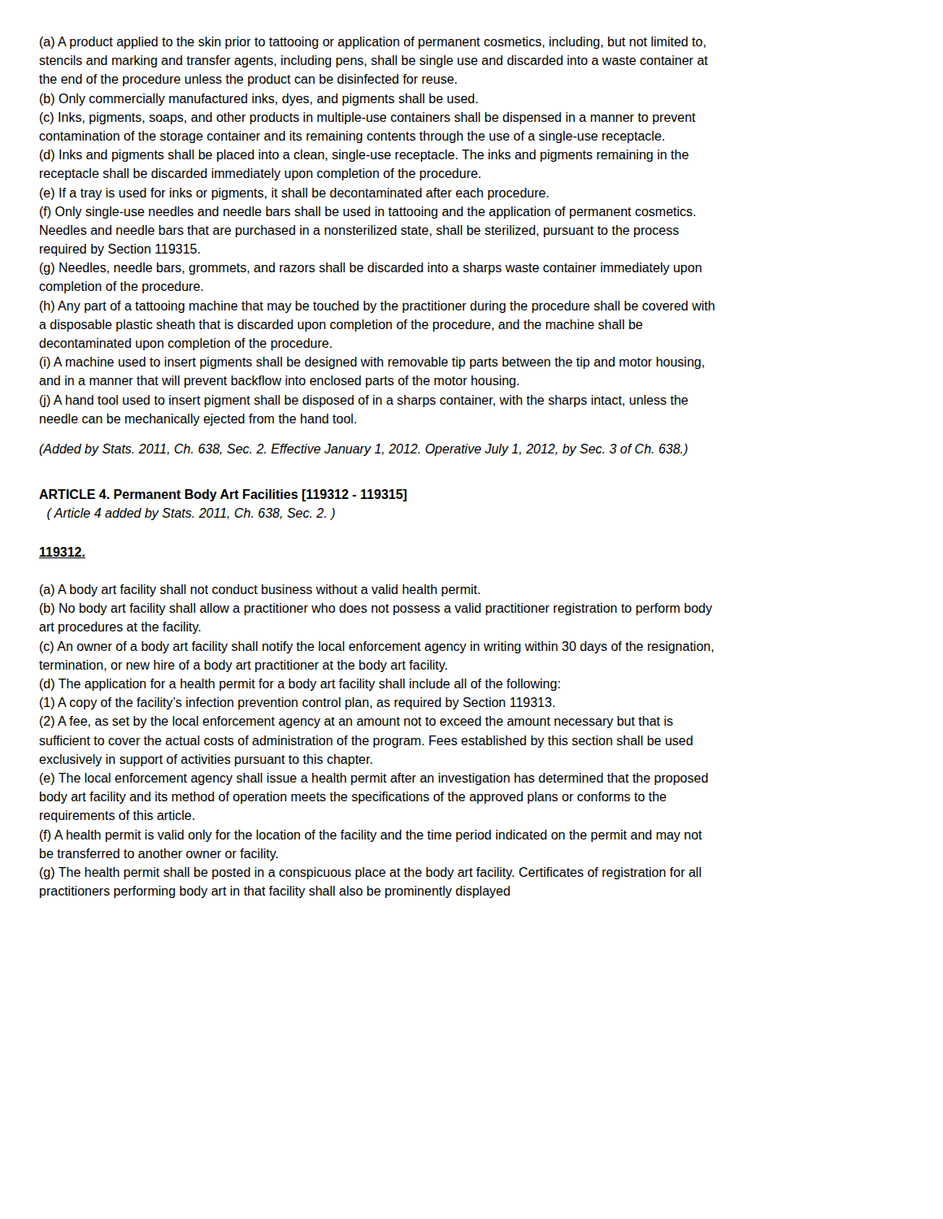(a) A product applied to the skin prior to tattooing or application of permanent cosmetics, including, but not limited to, stencils and marking and transfer agents, including pens, shall be single use and discarded into a waste container at the end of the procedure unless the product can be disinfected for reuse.
(b) Only commercially manufactured inks, dyes, and pigments shall be used.
(c) Inks, pigments, soaps, and other products in multiple-use containers shall be dispensed in a manner to prevent contamination of the storage container and its remaining contents through the use of a single-use receptacle.
(d) Inks and pigments shall be placed into a clean, single-use receptacle. The inks and pigments remaining in the receptacle shall be discarded immediately upon completion of the procedure.
(e) If a tray is used for inks or pigments, it shall be decontaminated after each procedure.
(f) Only single-use needles and needle bars shall be used in tattooing and the application of permanent cosmetics. Needles and needle bars that are purchased in a nonsterilized state, shall be sterilized, pursuant to the process required by Section 119315.
(g) Needles, needle bars, grommets, and razors shall be discarded into a sharps waste container immediately upon completion of the procedure.
(h) Any part of a tattooing machine that may be touched by the practitioner during the procedure shall be covered with a disposable plastic sheath that is discarded upon completion of the procedure, and the machine shall be decontaminated upon completion of the procedure.
(i) A machine used to insert pigments shall be designed with removable tip parts between the tip and motor housing, and in a manner that will prevent backflow into enclosed parts of the motor housing.
(j) A hand tool used to insert pigment shall be disposed of in a sharps container, with the sharps intact, unless the needle can be mechanically ejected from the hand tool.
(Added by Stats. 2011, Ch. 638, Sec. 2. Effective January 1, 2012. Operative July 1, 2012, by Sec. 3 of Ch. 638.)
ARTICLE 4. Permanent Body Art Facilities [119312 - 119315]
( Article 4 added by Stats. 2011, Ch. 638, Sec. 2. )
119312.
(a) A body art facility shall not conduct business without a valid health permit.
(b) No body art facility shall allow a practitioner who does not possess a valid practitioner registration to perform body art procedures at the facility.
(c) An owner of a body art facility shall notify the local enforcement agency in writing within 30 days of the resignation, termination, or new hire of a body art practitioner at the body art facility.
(d) The application for a health permit for a body art facility shall include all of the following:
(1) A copy of the facility’s infection prevention control plan, as required by Section 119313.
(2) A fee, as set by the local enforcement agency at an amount not to exceed the amount necessary but that is sufficient to cover the actual costs of administration of the program. Fees established by this section shall be used exclusively in support of activities pursuant to this chapter.
(e) The local enforcement agency shall issue a health permit after an investigation has determined that the proposed body art facility and its method of operation meets the specifications of the approved plans or conforms to the requirements of this article.
(f) A health permit is valid only for the location of the facility and the time period indicated on the permit and may not be transferred to another owner or facility.
(g) The health permit shall be posted in a conspicuous place at the body art facility. Certificates of registration for all practitioners performing body art in that facility shall also be prominently displayed